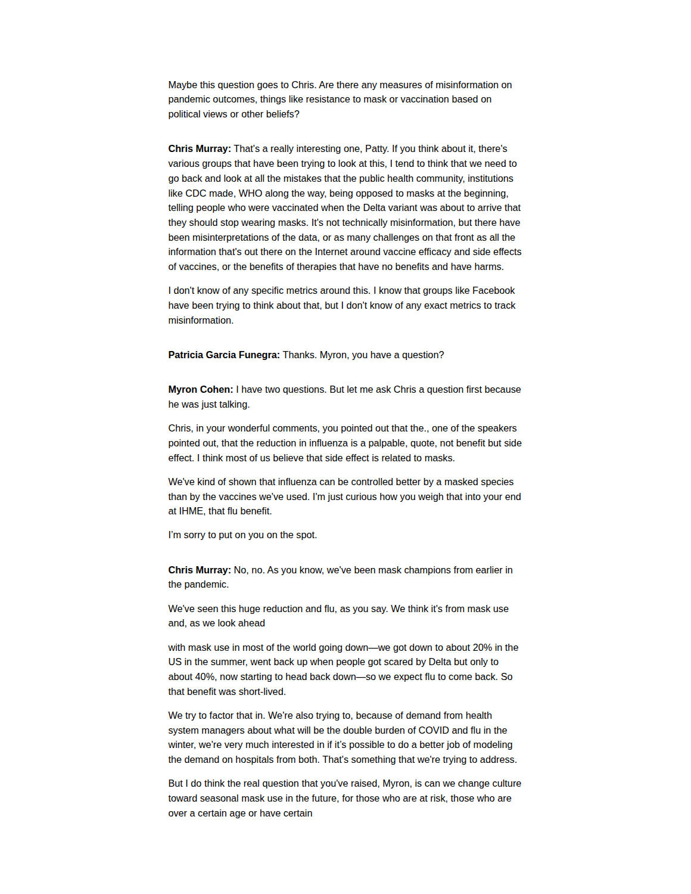Maybe this question goes to Chris. Are there any measures of misinformation on pandemic outcomes, things like resistance to mask or vaccination based on political views or other beliefs?
Chris Murray: That's a really interesting one, Patty. If you think about it, there's various groups that have been trying to look at this, I tend to think that we need to go back and look at all the mistakes that the public health community, institutions like CDC made, WHO along the way, being opposed to masks at the beginning, telling people who were vaccinated when the Delta variant was about to arrive that they should stop wearing masks. It's not technically misinformation, but there have been misinterpretations of the data, or as many challenges on that front as all the information that's out there on the Internet around vaccine efficacy and side effects of vaccines, or the benefits of therapies that have no benefits and have harms.
I don't know of any specific metrics around this. I know that groups like Facebook have been trying to think about that, but I don't know of any exact metrics to track misinformation.
Patricia Garcia Funegra: Thanks. Myron, you have a question?
Myron Cohen: I have two questions. But let me ask Chris a question first because he was just talking.
Chris, in your wonderful comments, you pointed out that the., one of the speakers pointed out, that the reduction in influenza is a palpable, quote, not benefit but side effect. I think most of us believe that side effect is related to masks.
We've kind of shown that influenza can be controlled better by a masked species than by the vaccines we've used. I'm just curious how you weigh that into your end at IHME, that flu benefit.
I’m sorry to put on you on the spot.
Chris Murray: No, no. As you know, we've been mask champions from earlier in the pandemic.
We've seen this huge reduction and flu, as you say. We think it's from mask use and, as we look ahead
with mask use in most of the world going down—we got down to about 20% in the US in the summer, went back up when people got scared by Delta but only to about 40%, now starting to head back down—so we expect flu to come back. So that benefit was short-lived.
We try to factor that in. We're also trying to, because of demand from health system managers about what will be the double burden of COVID and flu in the winter, we're very much interested in if it’s possible to do a better job of modeling the demand on hospitals from both. That's something that we're trying to address.
But I do think the real question that you've raised, Myron, is can we change culture toward seasonal mask use in the future, for those who are at risk, those who are over a certain age or have certain